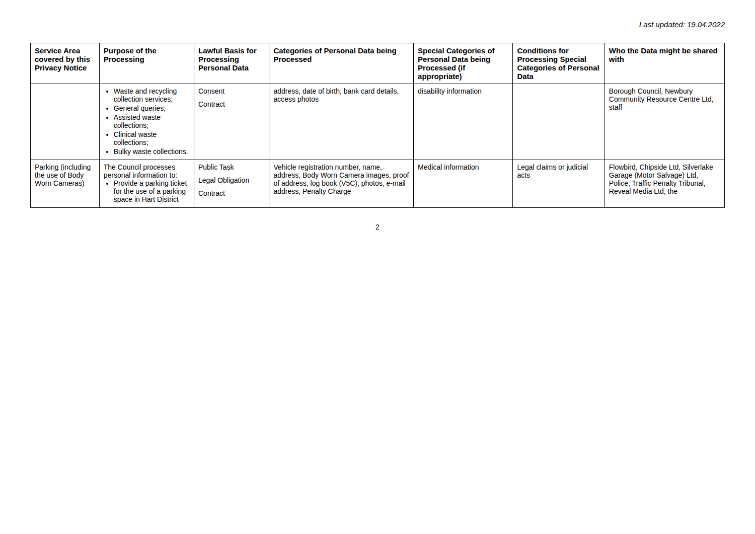Last updated: 19.04.2022
| Service Area covered by this Privacy Notice | Purpose of the Processing | Lawful Basis for Processing Personal Data | Categories of Personal Data being Processed | Special Categories of Personal Data being Processed (if appropriate) | Conditions for Processing Special Categories of Personal Data | Who the Data might be shared with |
| --- | --- | --- | --- | --- | --- | --- |
| | Waste and recycling collection services; General queries; Assisted waste collections; Clinical waste collections; Bulky waste collections. | Consent Contract | address, date of birth, bank card details, access photos | disability information | | Borough Council, Newbury Community Resource Centre Ltd, staff |
| Parking (including the use of Body Worn Cameras) | The Council processes personal information to: Provide a parking ticket for the use of a parking space in Hart District | Public Task Legal Obligation Contract | Vehicle registration number, name, address, Body Worn Camera images, proof of address, log book (V5C), photos, e-mail address, Penalty Charge | Medical information | Legal claims or judicial acts | Flowbird, Chipside Ltd, Silverlake Garage (Motor Salvage) Ltd, Police, Traffic Penalty Tribunal, Reveal Media Ltd, the |
2